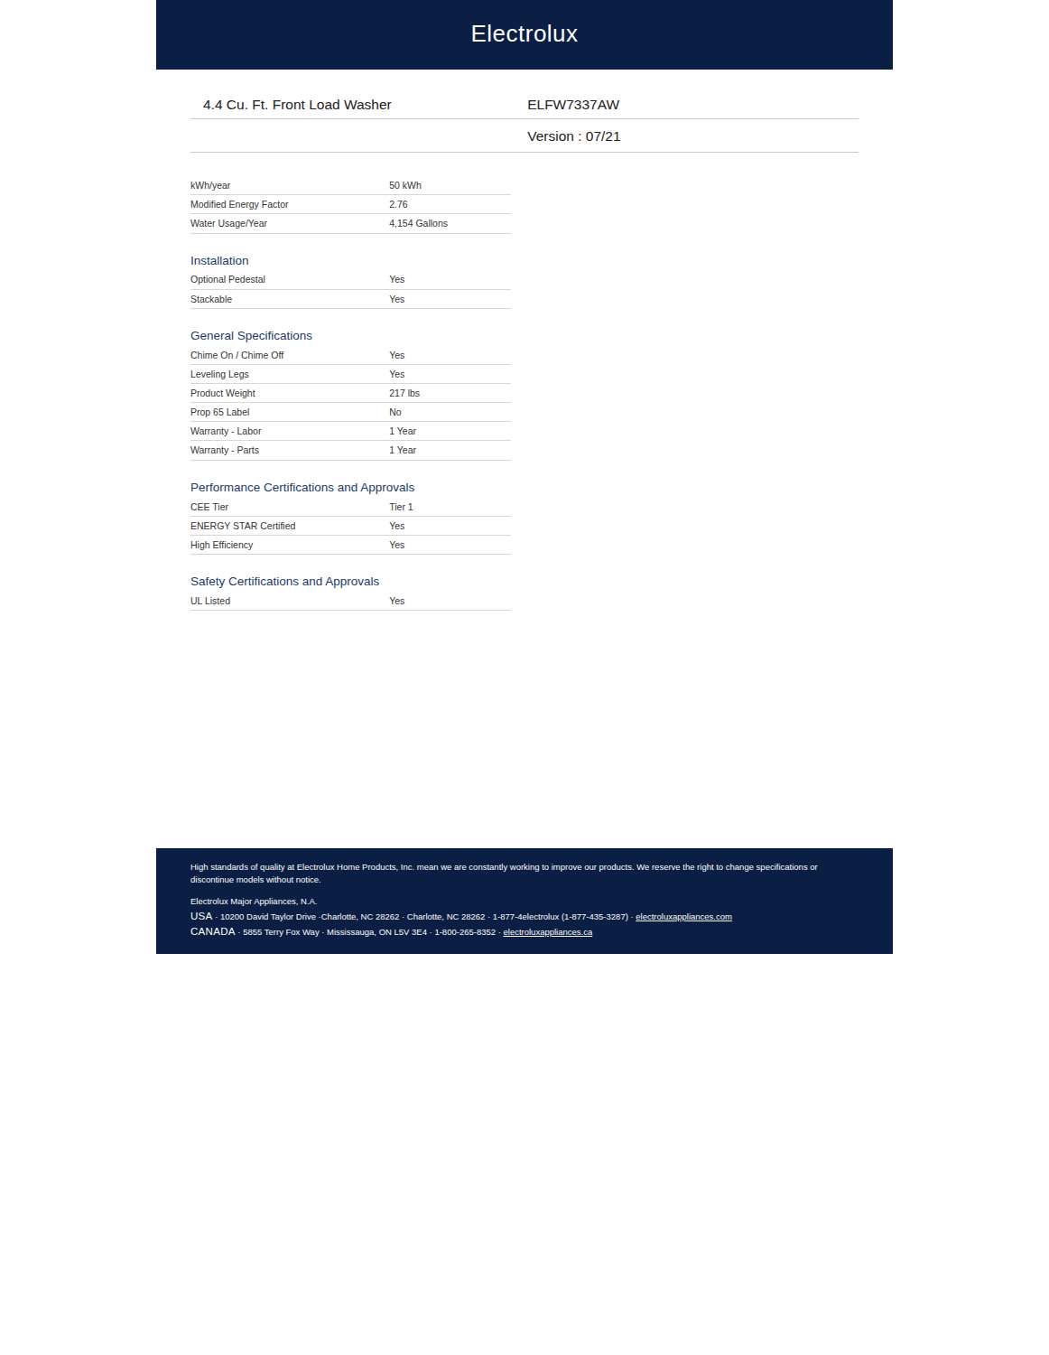Electrolux
4.4 Cu. Ft. Front Load Washer
ELFW7337AW
Version : 07/21
| kWh/year | 50 kWh |
| Modified Energy Factor | 2.76 |
| Water Usage/Year | 4,154 Gallons |
Installation
| Optional Pedestal | Yes |
| Stackable | Yes |
General Specifications
| Chime On / Chime Off | Yes |
| Leveling Legs | Yes |
| Product Weight | 217 lbs |
| Prop 65 Label | No |
| Warranty - Labor | 1 Year |
| Warranty - Parts | 1 Year |
Performance Certifications and Approvals
| CEE Tier | Tier 1 |
| ENERGY STAR Certified | Yes |
| High Efficiency | Yes |
Safety Certifications and Approvals
| UL Listed | Yes |
High standards of quality at Electrolux Home Products, Inc. mean we are constantly working to improve our products. We reserve the right to change specifications or discontinue models without notice.
Electrolux Major Appliances, N.A.
USA · 10200 David Taylor Drive ·Charlotte, NC 28262 · Charlotte, NC 28262 · 1-877-4electrolux (1-877-435-3287) · electroluxappliances.com
CANADA · 5855 Terry Fox Way · Mississauga, ON L5V 3E4 · 1-800-265-8352 · electroluxappliances.ca